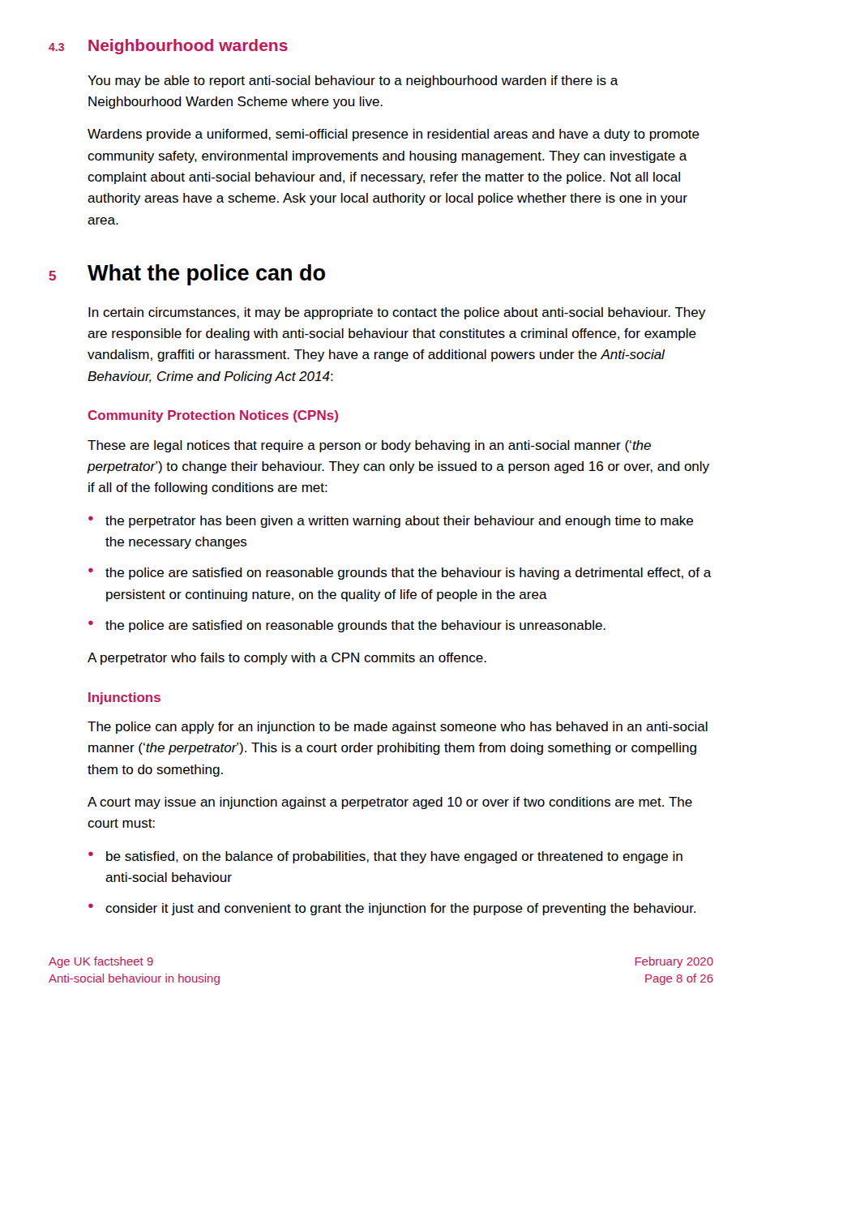4.3
Neighbourhood wardens
You may be able to report anti-social behaviour to a neighbourhood warden if there is a Neighbourhood Warden Scheme where you live.
Wardens provide a uniformed, semi-official presence in residential areas and have a duty to promote community safety, environmental improvements and housing management. They can investigate a complaint about anti-social behaviour and, if necessary, refer the matter to the police. Not all local authority areas have a scheme. Ask your local authority or local police whether there is one in your area.
5
What the police can do
In certain circumstances, it may be appropriate to contact the police about anti-social behaviour. They are responsible for dealing with anti-social behaviour that constitutes a criminal offence, for example vandalism, graffiti or harassment. They have a range of additional powers under the Anti-social Behaviour, Crime and Policing Act 2014:
Community Protection Notices (CPNs)
These are legal notices that require a person or body behaving in an anti-social manner (‘the perpetrator’) to change their behaviour. They can only be issued to a person aged 16 or over, and only if all of the following conditions are met:
the perpetrator has been given a written warning about their behaviour and enough time to make the necessary changes
the police are satisfied on reasonable grounds that the behaviour is having a detrimental effect, of a persistent or continuing nature, on the quality of life of people in the area
the police are satisfied on reasonable grounds that the behaviour is unreasonable.
A perpetrator who fails to comply with a CPN commits an offence.
Injunctions
The police can apply for an injunction to be made against someone who has behaved in an anti-social manner (‘the perpetrator’). This is a court order prohibiting them from doing something or compelling them to do something.
A court may issue an injunction against a perpetrator aged 10 or over if two conditions are met. The court must:
be satisfied, on the balance of probabilities, that they have engaged or threatened to engage in anti-social behaviour
consider it just and convenient to grant the injunction for the purpose of preventing the behaviour.
Age UK factsheet 9 Anti-social behaviour in housing
February 2020 Page 8 of 26